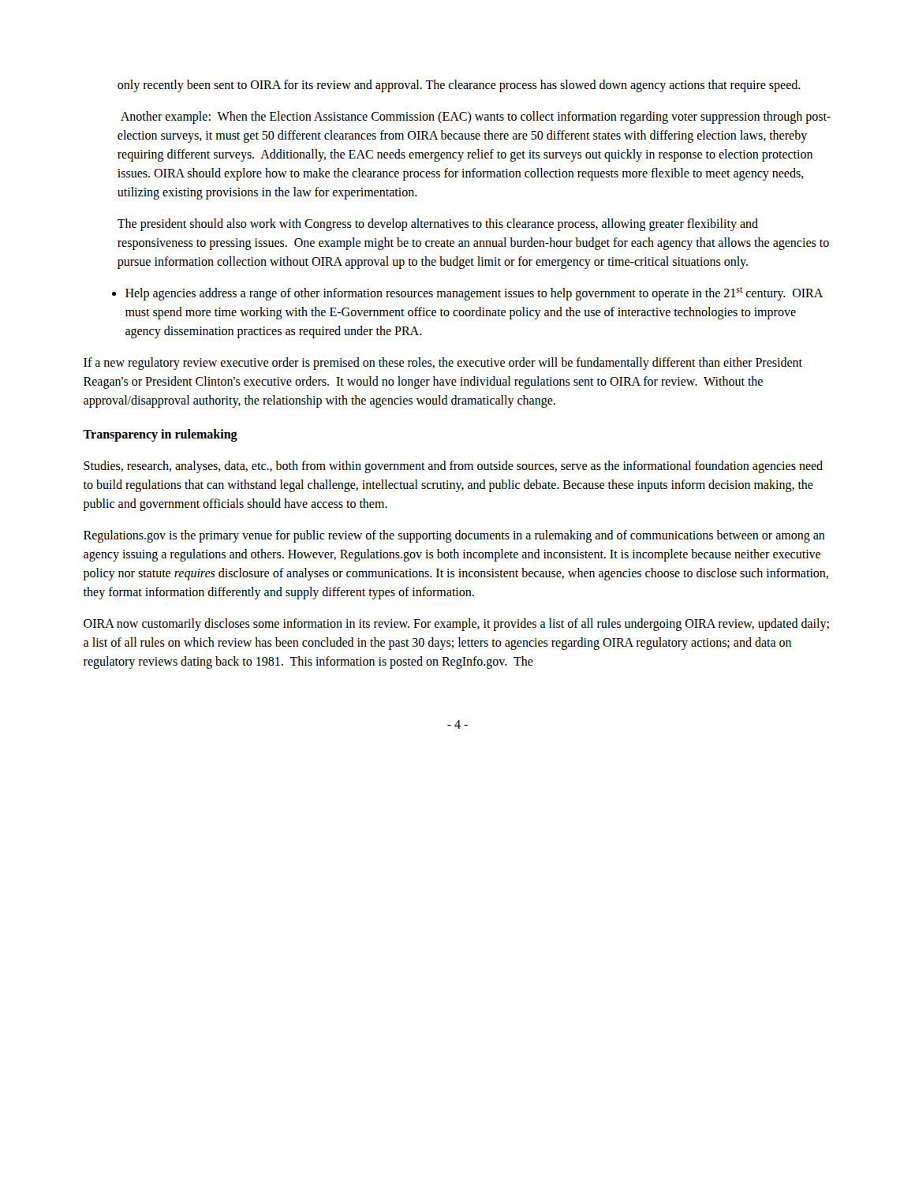only recently been sent to OIRA for its review and approval. The clearance process has slowed down agency actions that require speed.
Another example: When the Election Assistance Commission (EAC) wants to collect information regarding voter suppression through post-election surveys, it must get 50 different clearances from OIRA because there are 50 different states with differing election laws, thereby requiring different surveys. Additionally, the EAC needs emergency relief to get its surveys out quickly in response to election protection issues. OIRA should explore how to make the clearance process for information collection requests more flexible to meet agency needs, utilizing existing provisions in the law for experimentation.
The president should also work with Congress to develop alternatives to this clearance process, allowing greater flexibility and responsiveness to pressing issues. One example might be to create an annual burden-hour budget for each agency that allows the agencies to pursue information collection without OIRA approval up to the budget limit or for emergency or time-critical situations only.
Help agencies address a range of other information resources management issues to help government to operate in the 21st century. OIRA must spend more time working with the E-Government office to coordinate policy and the use of interactive technologies to improve agency dissemination practices as required under the PRA.
If a new regulatory review executive order is premised on these roles, the executive order will be fundamentally different than either President Reagan's or President Clinton's executive orders. It would no longer have individual regulations sent to OIRA for review. Without the approval/disapproval authority, the relationship with the agencies would dramatically change.
Transparency in rulemaking
Studies, research, analyses, data, etc., both from within government and from outside sources, serve as the informational foundation agencies need to build regulations that can withstand legal challenge, intellectual scrutiny, and public debate. Because these inputs inform decision making, the public and government officials should have access to them.
Regulations.gov is the primary venue for public review of the supporting documents in a rulemaking and of communications between or among an agency issuing a regulations and others. However, Regulations.gov is both incomplete and inconsistent. It is incomplete because neither executive policy nor statute requires disclosure of analyses or communications. It is inconsistent because, when agencies choose to disclose such information, they format information differently and supply different types of information.
OIRA now customarily discloses some information in its review. For example, it provides a list of all rules undergoing OIRA review, updated daily; a list of all rules on which review has been concluded in the past 30 days; letters to agencies regarding OIRA regulatory actions; and data on regulatory reviews dating back to 1981. This information is posted on RegInfo.gov. The
- 4 -